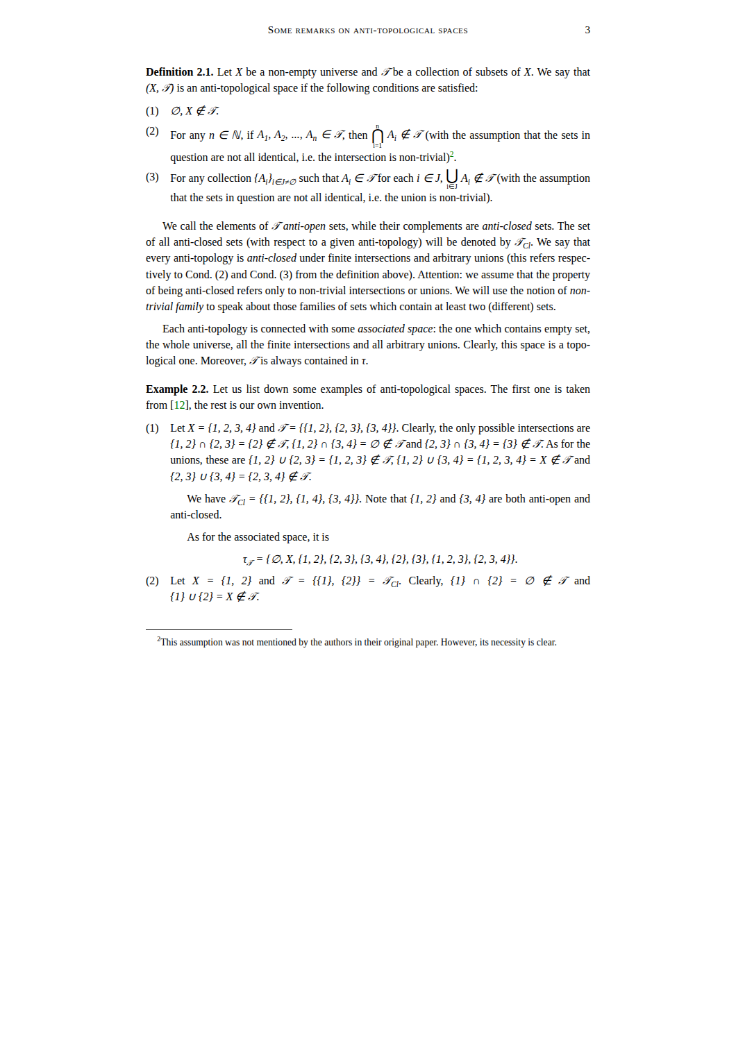Some remarks on anti-topological spaces 3
Definition 2.1. Let X be a non-empty universe and 𝒯 be a collection of subsets of X. We say that (X, 𝒯) is an anti-topological space if the following conditions are satisfied:
(1) ∅, X ∉ 𝒯.
(2) For any n ∈ ℕ, if A1, A2, ..., An ∈ 𝒯, then n⋂i=1 Ai ∉ 𝒯 (with the assumption that the sets in question are not all identical, i.e. the intersection is non-trivial)2.
(3) For any collection {Ai}i∈J≠∅ such that Ai ∈ 𝒯 for each i ∈ J, ⋃i∈J Ai ∉ 𝒯 (with the assumption that the sets in question are not all identical, i.e. the union is non-trivial).
We call the elements of 𝒯 anti-open sets, while their complements are anti-closed sets. The set of all anti-closed sets (with respect to a given anti-topology) will be denoted by 𝒯Cl. We say that every anti-topology is anti-closed under finite intersections and arbitrary unions (this refers respectively to Cond. (2) and Cond. (3) from the definition above). Attention: we assume that the property of being anti-closed refers only to non-trivial intersections or unions. We will use the notion of non-trivial family to speak about those families of sets which contain at least two (different) sets.
Each anti-topology is connected with some associated space: the one which contains empty set, the whole universe, all the finite intersections and all arbitrary unions. Clearly, this space is a topological one. Moreover, 𝒯 is always contained in τ.
Example 2.2. Let us list down some examples of anti-topological spaces. The first one is taken from [12], the rest is our own invention.
(1) Let X = {1, 2, 3, 4} and 𝒯 = {{1, 2}, {2, 3}, {3, 4}}. Clearly, the only possible intersections are {1, 2} ∩ {2, 3} = {2} ∉ 𝒯, {1, 2} ∩ {3, 4} = ∅ ∉ 𝒯 and {2, 3} ∩ {3, 4} = {3} ∉ 𝒯. As for the unions, these are {1, 2} ∪ {2, 3} = {1, 2, 3} ∉ 𝒯, {1, 2} ∪ {3, 4} = {1, 2, 3, 4} = X ∉ 𝒯 and {2, 3} ∪ {3, 4} = {2, 3, 4} ∉ 𝒯.
We have 𝒯Cl = {{1, 2}, {1, 4}, {3, 4}}. Note that {1, 2} and {3, 4} are both anti-open and anti-closed.
As for the associated space, it is
τ𝒯 = {∅, X, {1, 2}, {2, 3}, {3, 4}, {2}, {3}, {1, 2, 3}, {2, 3, 4}}.
(2) Let X = {1, 2} and 𝒯 = {{1}, {2}} = 𝒯Cl. Clearly, {1} ∩ {2} = ∅ ∉ 𝒯 and {1} ∪ {2} = X ∉ 𝒯.
2This assumption was not mentioned by the authors in their original paper. However, its necessity is clear.